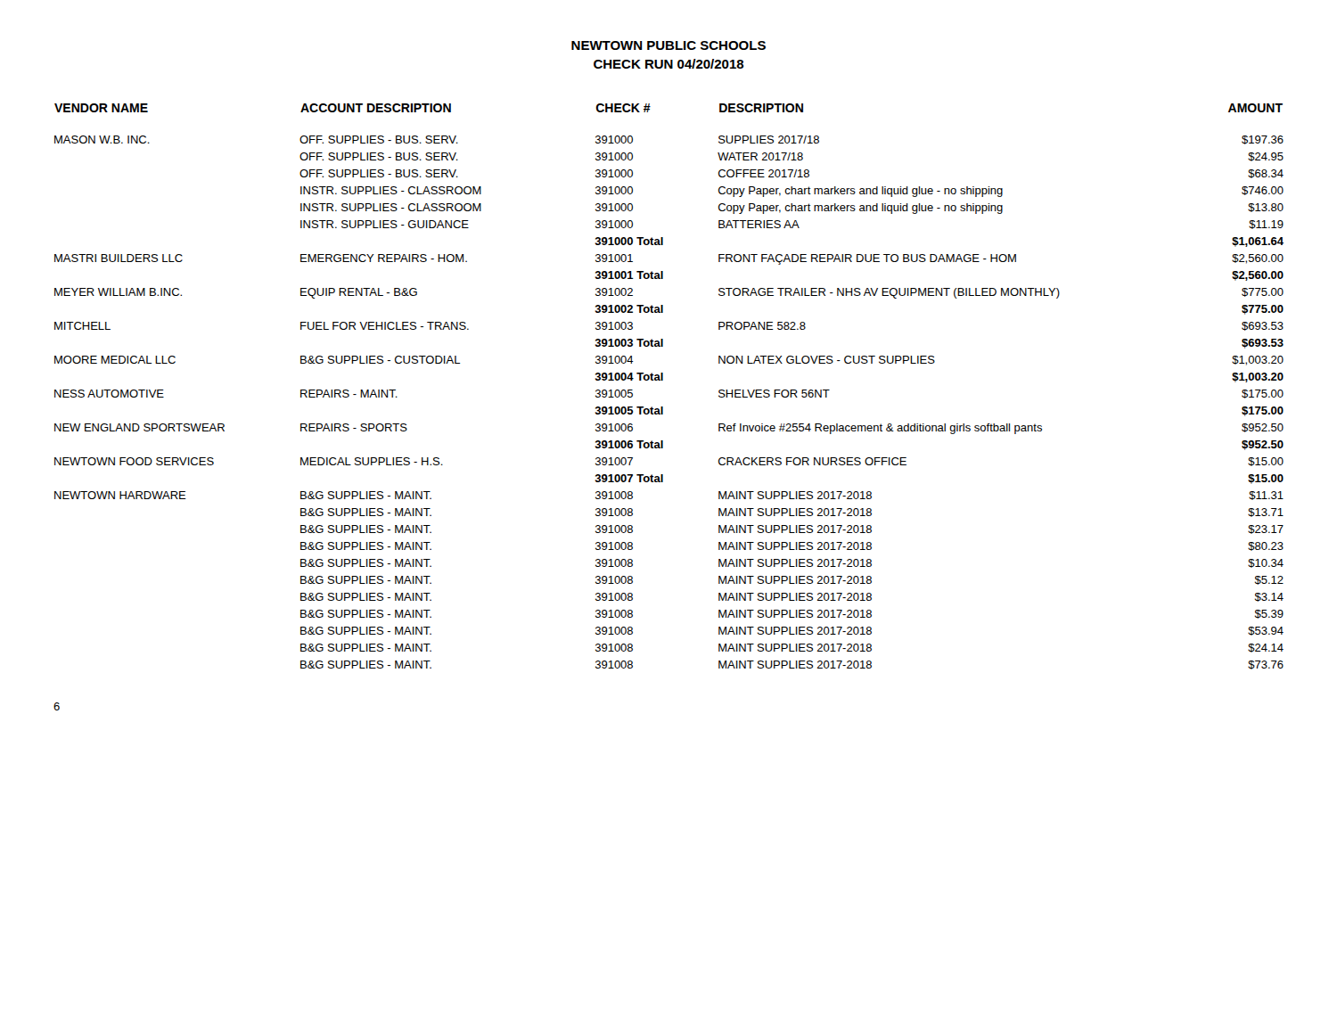NEWTOWN PUBLIC SCHOOLS
CHECK RUN 04/20/2018
| VENDOR NAME | ACCOUNT DESCRIPTION | CHECK # | DESCRIPTION | AMOUNT |
| --- | --- | --- | --- | --- |
| MASON W.B. INC. | OFF. SUPPLIES - BUS. SERV. | 391000 | SUPPLIES 2017/18 | $197.36 |
| | OFF. SUPPLIES - BUS. SERV. | 391000 | WATER 2017/18 | $24.95 |
| | OFF. SUPPLIES - BUS. SERV. | 391000 | COFFEE 2017/18 | $68.34 |
| | INSTR. SUPPLIES - CLASSROOM | 391000 | Copy Paper, chart markers and liquid glue - no shipping | $746.00 |
| | INSTR. SUPPLIES - CLASSROOM | 391000 | Copy Paper, chart markers and liquid glue - no shipping | $13.80 |
| | INSTR. SUPPLIES - GUIDANCE | 391000 | BATTERIES AA | $11.19 |
| | | 391000 Total | | $1,061.64 |
| MASTRI BUILDERS LLC | EMERGENCY REPAIRS - HOM. | 391001 | FRONT FAÇADE REPAIR DUE TO BUS DAMAGE - HOM | $2,560.00 |
| | | 391001 Total | | $2,560.00 |
| MEYER WILLIAM B.INC. | EQUIP RENTAL - B&G | 391002 | STORAGE TRAILER - NHS AV EQUIPMENT (BILLED MONTHLY) | $775.00 |
| | | 391002 Total | | $775.00 |
| MITCHELL | FUEL FOR VEHICLES - TRANS. | 391003 | PROPANE 582.8 | $693.53 |
| | | 391003 Total | | $693.53 |
| MOORE MEDICAL LLC | B&G SUPPLIES - CUSTODIAL | 391004 | NON LATEX GLOVES - CUST SUPPLIES | $1,003.20 |
| | | 391004 Total | | $1,003.20 |
| NESS AUTOMOTIVE | REPAIRS - MAINT. | 391005 | SHELVES FOR 56NT | $175.00 |
| | | 391005 Total | | $175.00 |
| NEW ENGLAND SPORTSWEAR | REPAIRS - SPORTS | 391006 | Ref Invoice #2554 Replacement & additional girls softball pants | $952.50 |
| | | 391006 Total | | $952.50 |
| NEWTOWN FOOD SERVICES | MEDICAL SUPPLIES - H.S. | 391007 | CRACKERS FOR NURSES OFFICE | $15.00 |
| | | 391007 Total | | $15.00 |
| NEWTOWN HARDWARE | B&G SUPPLIES - MAINT. | 391008 | MAINT SUPPLIES 2017-2018 | $11.31 |
| | B&G SUPPLIES - MAINT. | 391008 | MAINT SUPPLIES 2017-2018 | $13.71 |
| | B&G SUPPLIES - MAINT. | 391008 | MAINT SUPPLIES 2017-2018 | $23.17 |
| | B&G SUPPLIES - MAINT. | 391008 | MAINT SUPPLIES 2017-2018 | $80.23 |
| | B&G SUPPLIES - MAINT. | 391008 | MAINT SUPPLIES 2017-2018 | $10.34 |
| | B&G SUPPLIES - MAINT. | 391008 | MAINT SUPPLIES 2017-2018 | $5.12 |
| | B&G SUPPLIES - MAINT. | 391008 | MAINT SUPPLIES 2017-2018 | $3.14 |
| | B&G SUPPLIES - MAINT. | 391008 | MAINT SUPPLIES 2017-2018 | $5.39 |
| | B&G SUPPLIES - MAINT. | 391008 | MAINT SUPPLIES 2017-2018 | $53.94 |
| | B&G SUPPLIES - MAINT. | 391008 | MAINT SUPPLIES 2017-2018 | $24.14 |
| | B&G SUPPLIES - MAINT. | 391008 | MAINT SUPPLIES 2017-2018 | $73.76 |
6